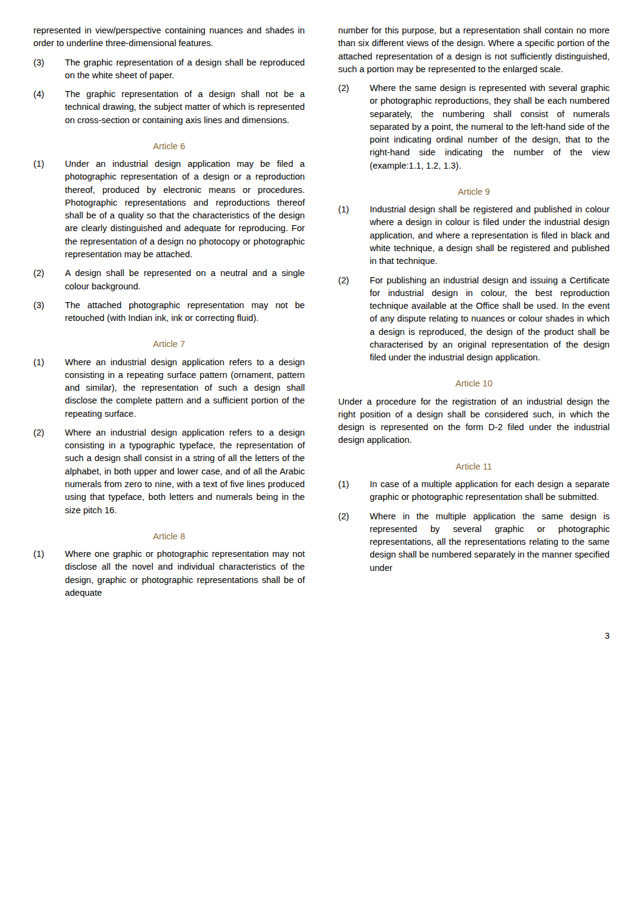represented in view/perspective containing nuances and shades in order to underline three-dimensional features.
(3)
The graphic representation of a design shall be reproduced on the white sheet of paper.
(4)
The graphic representation of a design shall not be a technical drawing, the subject matter of which is represented on cross-section or containing axis lines and dimensions.
Article 6
(1)
Under an industrial design application may be filed a photographic representation of a design or a reproduction thereof, produced by electronic means or procedures. Photographic representations and reproductions thereof shall be of a quality so that the characteristics of the design are clearly distinguished and adequate for reproducing. For the representation of a design no photocopy or photographic representation may be attached.
(2)
A design shall be represented on a neutral and a single colour background.
(3)
The attached photographic representation may not be retouched (with Indian ink, ink or correcting fluid).
Article 7
(1)
Where an industrial design application refers to a design consisting in a repeating surface pattern (ornament, pattern and similar), the representation of such a design shall disclose the complete pattern and a sufficient portion of the repeating surface.
(2)
Where an industrial design application refers to a design consisting in a typographic typeface, the representation of such a design shall consist in a string of all the letters of the alphabet, in both upper and lower case, and of all the Arabic numerals from zero to nine, with a text of five lines produced using that typeface, both letters and numerals being in the size pitch 16.
Article 8
(1)
Where one graphic or photographic representation may not disclose all the novel and individual characteristics of the design, graphic or photographic representations shall be of adequate
number for this purpose, but a representation shall contain no more than six different views of the design. Where a specific portion of the attached representation of a design is not sufficiently distinguished, such a portion may be represented to the enlarged scale.
(2)
Where the same design is represented with several graphic or photographic reproductions, they shall be each numbered separately, the numbering shall consist of numerals separated by a point, the numeral to the left-hand side of the point indicating ordinal number of the design, that to the right-hand side indicating the number of the view (example:1.1, 1.2, 1.3).
Article 9
(1)
Industrial design shall be registered and published in colour where a design in colour is filed under the industrial design application, and where a representation is filed in black and white technique, a design shall be registered and published in that technique.
(2)
For publishing an industrial design and issuing a Certificate for industrial design in colour, the best reproduction technique available at the Office shall be used. In the event of any dispute relating to nuances or colour shades in which a design is reproduced, the design of the product shall be characterised by an original representation of the design filed under the industrial design application.
Article 10
Under a procedure for the registration of an industrial design the right position of a design shall be considered such, in which the design is represented on the form D-2 filed under the industrial design application.
Article 11
(1)
In case of a multiple application for each design a separate graphic or photographic representation shall be submitted.
(2)
Where in the multiple application the same design is represented by several graphic or photographic representations, all the representations relating to the same design shall be numbered separately in the manner specified under
3